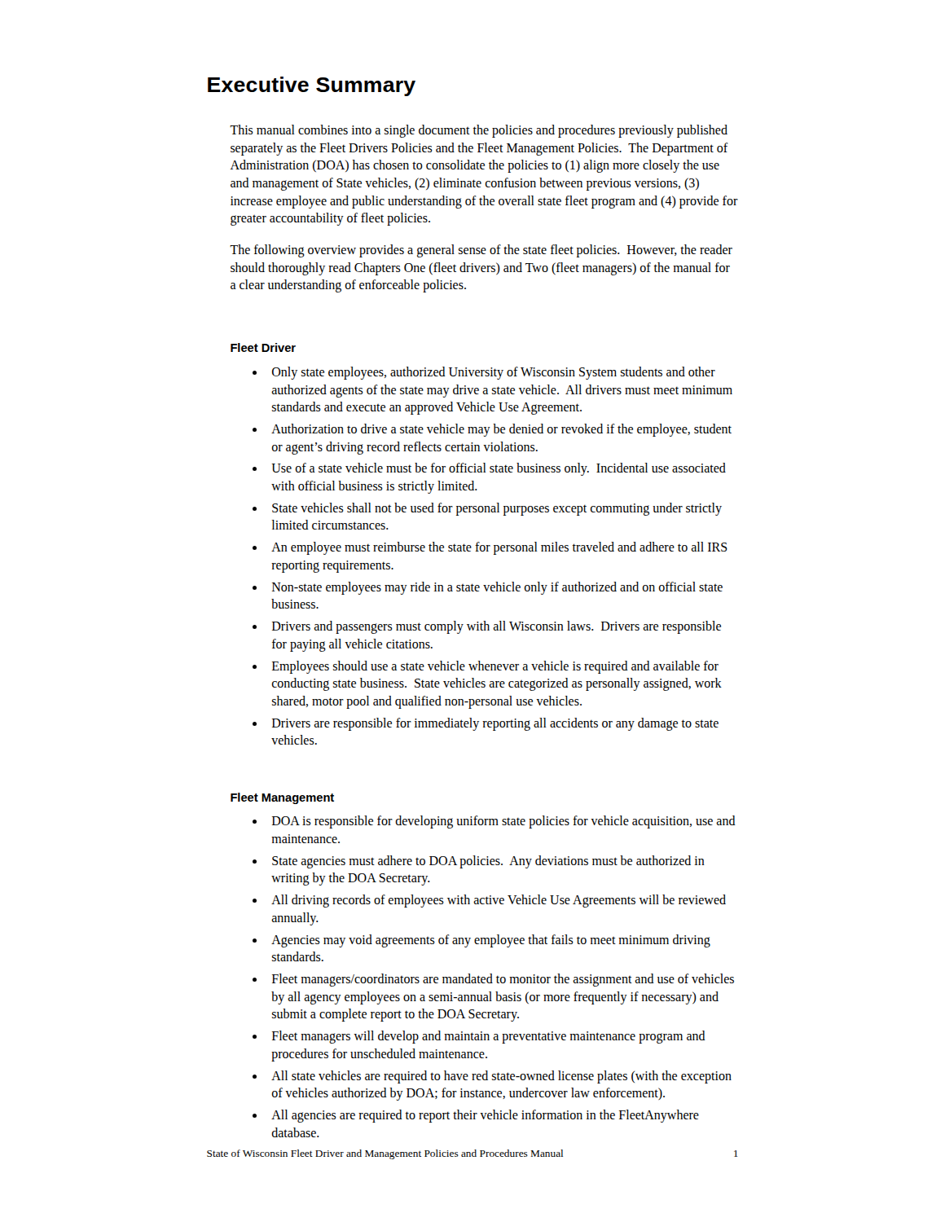Executive Summary
This manual combines into a single document the policies and procedures previously published separately as the Fleet Drivers Policies and the Fleet Management Policies. The Department of Administration (DOA) has chosen to consolidate the policies to (1) align more closely the use and management of State vehicles, (2) eliminate confusion between previous versions, (3) increase employee and public understanding of the overall state fleet program and (4) provide for greater accountability of fleet policies.
The following overview provides a general sense of the state fleet policies. However, the reader should thoroughly read Chapters One (fleet drivers) and Two (fleet managers) of the manual for a clear understanding of enforceable policies.
Fleet Driver
Only state employees, authorized University of Wisconsin System students and other authorized agents of the state may drive a state vehicle. All drivers must meet minimum standards and execute an approved Vehicle Use Agreement.
Authorization to drive a state vehicle may be denied or revoked if the employee, student or agent’s driving record reflects certain violations.
Use of a state vehicle must be for official state business only. Incidental use associated with official business is strictly limited.
State vehicles shall not be used for personal purposes except commuting under strictly limited circumstances.
An employee must reimburse the state for personal miles traveled and adhere to all IRS reporting requirements.
Non-state employees may ride in a state vehicle only if authorized and on official state business.
Drivers and passengers must comply with all Wisconsin laws. Drivers are responsible for paying all vehicle citations.
Employees should use a state vehicle whenever a vehicle is required and available for conducting state business. State vehicles are categorized as personally assigned, work shared, motor pool and qualified non-personal use vehicles.
Drivers are responsible for immediately reporting all accidents or any damage to state vehicles.
Fleet Management
DOA is responsible for developing uniform state policies for vehicle acquisition, use and maintenance.
State agencies must adhere to DOA policies. Any deviations must be authorized in writing by the DOA Secretary.
All driving records of employees with active Vehicle Use Agreements will be reviewed annually.
Agencies may void agreements of any employee that fails to meet minimum driving standards.
Fleet managers/coordinators are mandated to monitor the assignment and use of vehicles by all agency employees on a semi-annual basis (or more frequently if necessary) and submit a complete report to the DOA Secretary.
Fleet managers will develop and maintain a preventative maintenance program and procedures for unscheduled maintenance.
All state vehicles are required to have red state-owned license plates (with the exception of vehicles authorized by DOA; for instance, undercover law enforcement).
All agencies are required to report their vehicle information in the FleetAnywhere database.
State of Wisconsin Fleet Driver and Management Policies and Procedures Manual 1